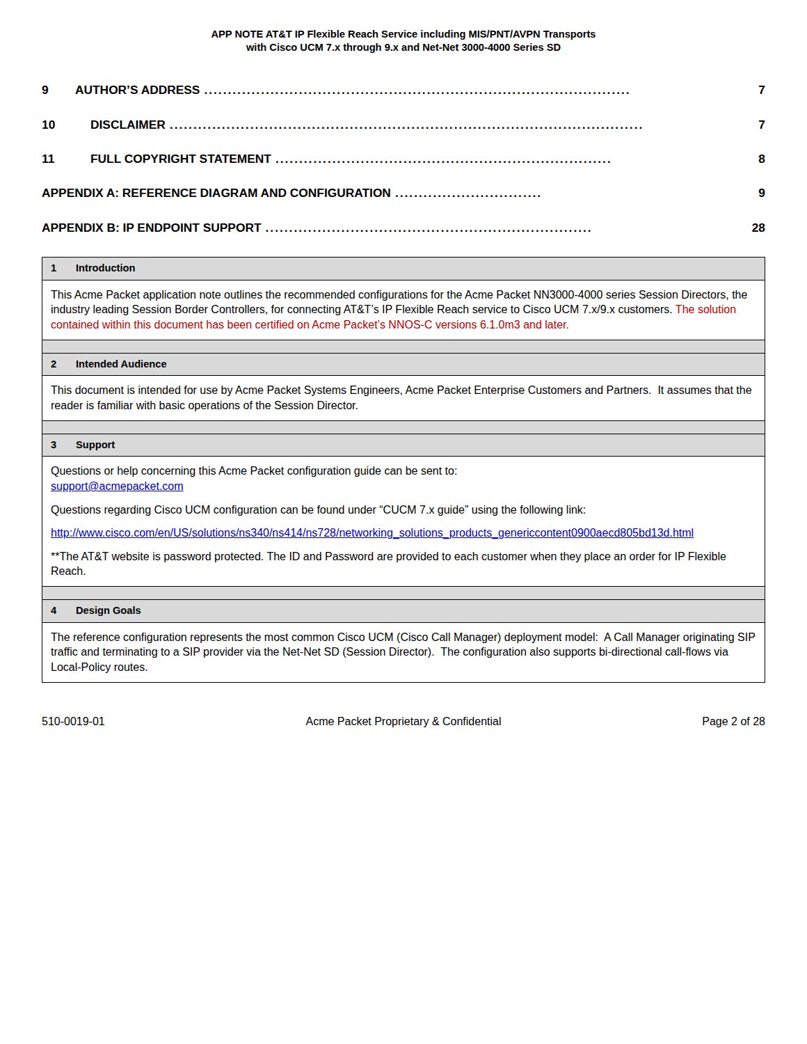APP NOTE AT&T IP Flexible Reach Service including MIS/PNT/AVPN Transports
with Cisco UCM 7.x through 9.x and Net-Net 3000-4000 Series SD
9 AUTHOR’S ADDRESS .......................................................................................... 7
10 DISCLAIMER .................................................................................................... 7
11 FULL COPYRIGHT STATEMENT ....................................................................... 8
APPENDIX A: REFERENCE DIAGRAM AND CONFIGURATION ............................... 9
APPENDIX B: IP ENDPOINT SUPPORT ..................................................................... 28
| 1 Introduction |
| This Acme Packet application note outlines the recommended configurations for the Acme Packet NN3000-4000 series Session Directors, the industry leading Session Border Controllers, for connecting AT&T’s IP Flexible Reach service to Cisco UCM 7.x/9.x customers. The solution contained within this document has been certified on Acme Packet’s NNOS-C versions 6.1.0m3 and later. |
| 2 Intended Audience |
| This document is intended for use by Acme Packet Systems Engineers, Acme Packet Enterprise Customers and Partners. It assumes that the reader is familiar with basic operations of the Session Director. |
| 3 Support |
| Questions or help concerning this Acme Packet configuration guide can be sent to: support@acmepacket.com Questions regarding Cisco UCM configuration can be found under “CUCM 7.x guide” using the following link: http://www.cisco.com/en/US/solutions/ns340/ns414/ns728/networking_solutions_products_genericcontent0900aecd805bd13d.html **The AT&T website is password protected. The ID and Password are provided to each customer when they place an order for IP Flexible Reach. |
| 4 Design Goals |
| The reference configuration represents the most common Cisco UCM (Cisco Call Manager) deployment model: A Call Manager originating SIP traffic and terminating to a SIP provider via the Net-Net SD (Session Director). The configuration also supports bi-directional call-flows via Local-Policy routes. |
510-0019-01
Acme Packet Proprietary & Confidential
Page 2 of 28